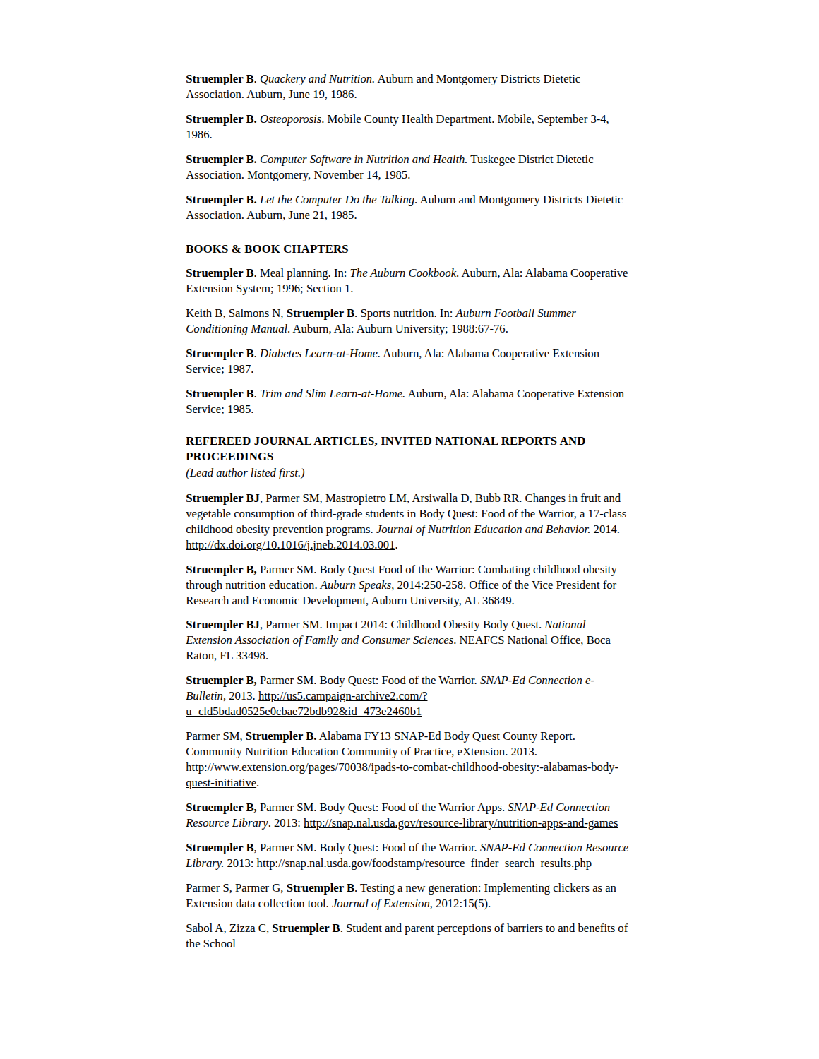Struempler B. Quackery and Nutrition. Auburn and Montgomery Districts Dietetic Association. Auburn, June 19, 1986.
Struempler B. Osteoporosis. Mobile County Health Department. Mobile, September 3-4, 1986.
Struempler B. Computer Software in Nutrition and Health. Tuskegee District Dietetic Association. Montgomery, November 14, 1985.
Struempler B. Let the Computer Do the Talking. Auburn and Montgomery Districts Dietetic Association. Auburn, June 21, 1985.
BOOKS & BOOK CHAPTERS
Struempler B. Meal planning. In: The Auburn Cookbook. Auburn, Ala: Alabama Cooperative Extension System; 1996; Section 1.
Keith B, Salmons N, Struempler B. Sports nutrition. In: Auburn Football Summer Conditioning Manual. Auburn, Ala: Auburn University; 1988:67-76.
Struempler B. Diabetes Learn-at-Home. Auburn, Ala: Alabama Cooperative Extension Service; 1987.
Struempler B. Trim and Slim Learn-at-Home. Auburn, Ala: Alabama Cooperative Extension Service; 1985.
REFEREED JOURNAL ARTICLES, INVITED NATIONAL REPORTS AND PROCEEDINGS
(Lead author listed first.)
Struempler BJ, Parmer SM, Mastropietro LM, Arsiwalla D, Bubb RR. Changes in fruit and vegetable consumption of third-grade students in Body Quest: Food of the Warrior, a 17-class childhood obesity prevention programs. Journal of Nutrition Education and Behavior. 2014. http://dx.doi.org/10.1016/j.jneb.2014.03.001.
Struempler B, Parmer SM. Body Quest Food of the Warrior: Combating childhood obesity through nutrition education. Auburn Speaks, 2014:250-258. Office of the Vice President for Research and Economic Development, Auburn University, AL 36849.
Struempler BJ, Parmer SM. Impact 2014: Childhood Obesity Body Quest. National Extension Association of Family and Consumer Sciences. NEAFCS National Office, Boca Raton, FL 33498.
Struempler B, Parmer SM. Body Quest: Food of the Warrior. SNAP-Ed Connection e-Bulletin, 2013. http://us5.campaign-archive2.com/?u=cld5bdad0525e0cbae72bdb92&id=473e2460b1
Parmer SM, Struempler B. Alabama FY13 SNAP-Ed Body Quest County Report. Community Nutrition Education Community of Practice, eXtension. 2013. http://www.extension.org/pages/70038/ipads-to-combat-childhood-obesity:-alabamas-body-quest-initiative.
Struempler B, Parmer SM. Body Quest: Food of the Warrior Apps. SNAP-Ed Connection Resource Library. 2013: http://snap.nal.usda.gov/resource-library/nutrition-apps-and-games
Struempler B, Parmer SM. Body Quest: Food of the Warrior. SNAP-Ed Connection Resource Library. 2013: http://snap.nal.usda.gov/foodstamp/resource_finder_search_results.php
Parmer S, Parmer G, Struempler B. Testing a new generation: Implementing clickers as an Extension data collection tool. Journal of Extension, 2012:15(5).
Sabol A, Zizza C, Struempler B. Student and parent perceptions of barriers to and benefits of the School